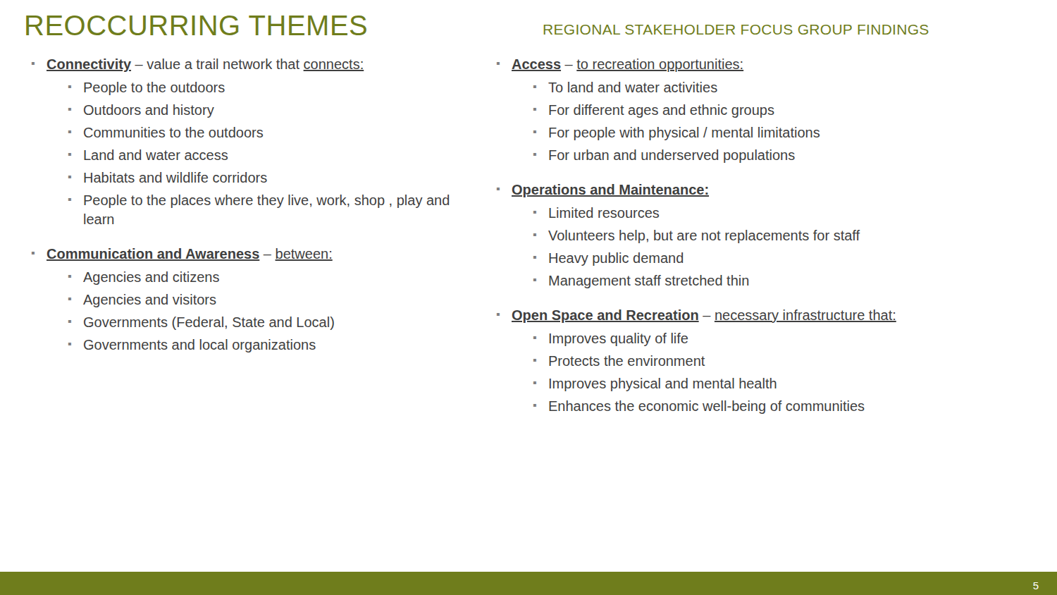REOCCURRING THEMES
REGIONAL STAKEHOLDER FOCUS GROUP FINDINGS
Connectivity – value a trail network that connects:
People to the outdoors
Outdoors and history
Communities to the outdoors
Land and water access
Habitats and wildlife corridors
People to the places where they live, work, shop , play and learn
Communication and Awareness – between:
Agencies and citizens
Agencies and visitors
Governments (Federal, State and Local)
Governments and local organizations
Access – to recreation opportunities:
To land and water activities
For different ages and ethnic groups
For people with physical / mental limitations
For urban and underserved populations
Operations and Maintenance:
Limited resources
Volunteers help, but are not replacements for staff
Heavy public demand
Management staff stretched thin
Open Space and Recreation – necessary infrastructure that:
Improves quality of life
Protects the environment
Improves physical and mental health
Enhances the economic well-being of communities
5